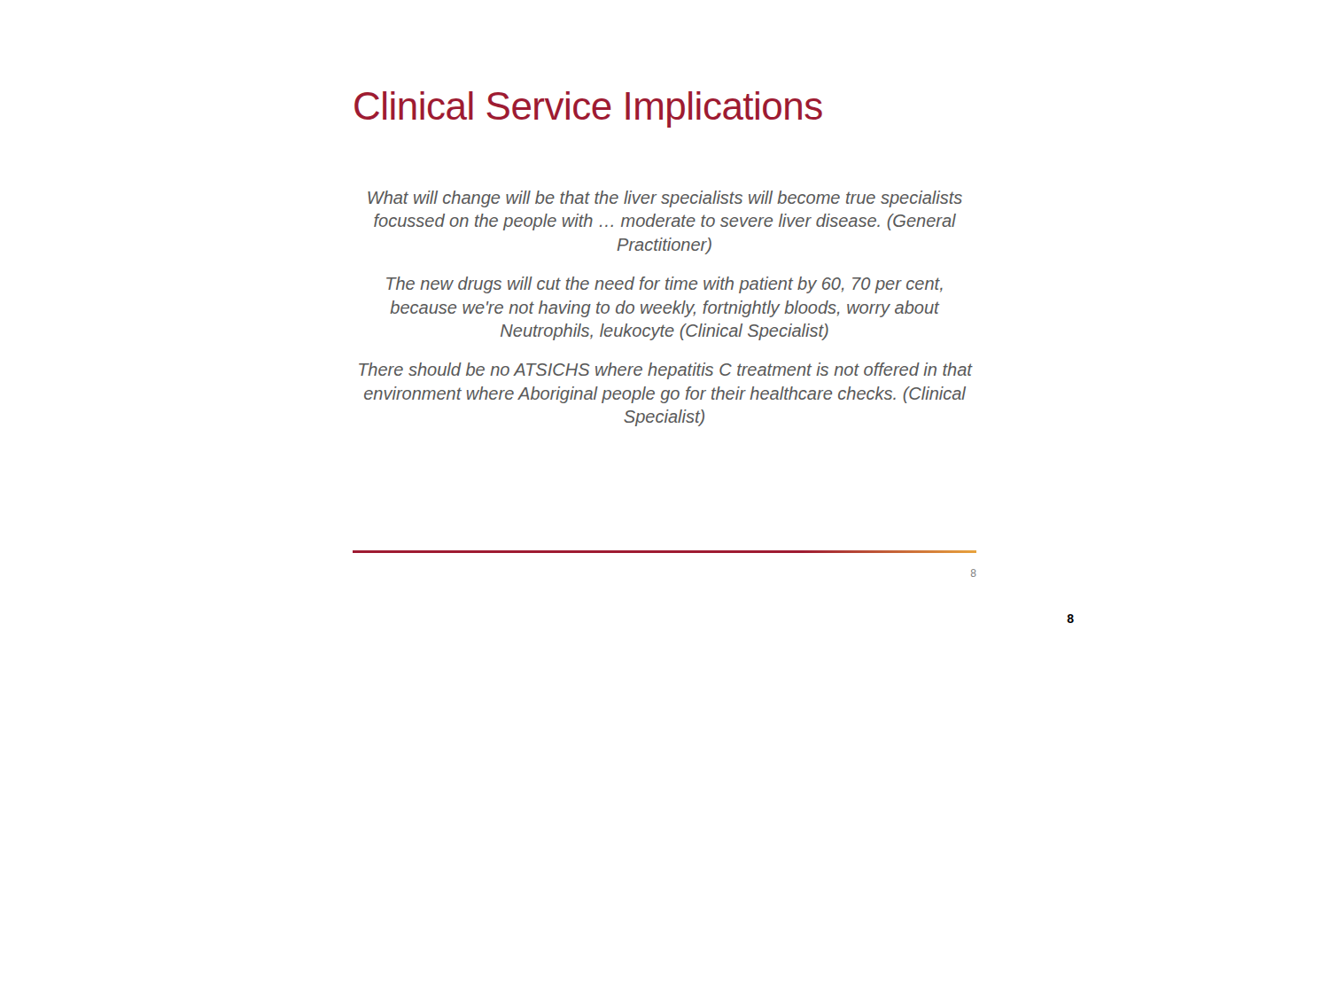Clinical Service Implications
What will change will be that the liver specialists will become true specialists focussed on the people with … moderate to severe liver disease. (General Practitioner)
The new drugs will cut the need for time with patient by 60, 70 per cent, because we're not having to do weekly, fortnightly bloods, worry about Neutrophils, leukocyte (Clinical Specialist)
There should be no ATSICHS where hepatitis C treatment is not offered in that environment where Aboriginal people go for their healthcare checks. (Clinical Specialist)
8
8